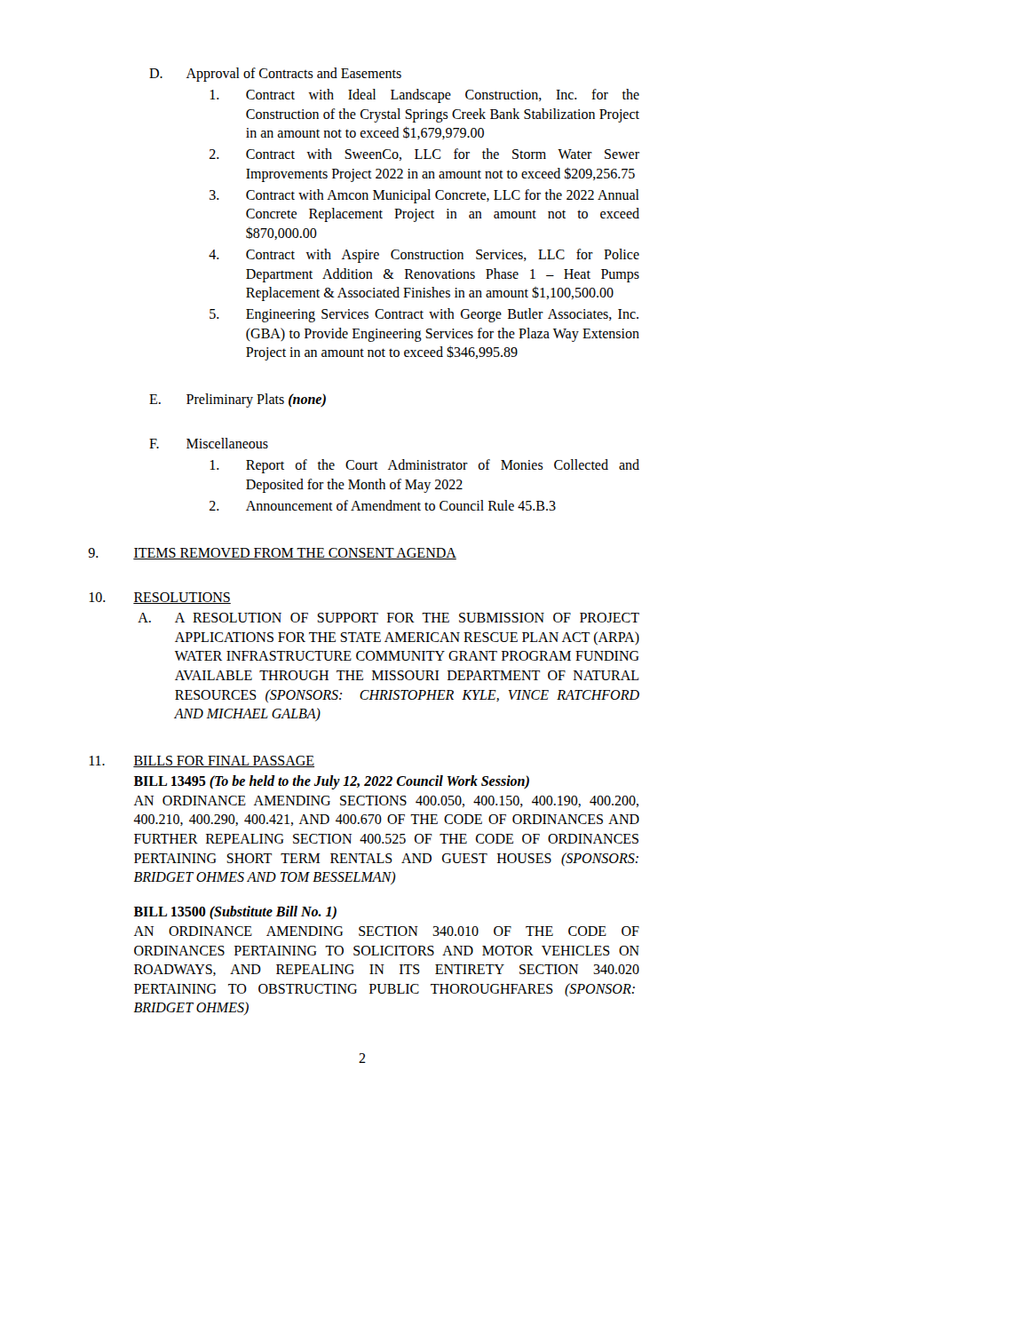D.
Approval of Contracts and Easements
1.
Contract with Ideal Landscape Construction, Inc. for the Construction of the Crystal Springs Creek Bank Stabilization Project in an amount not to exceed $1,679,979.00
2.
Contract with SweenCo, LLC for the Storm Water Sewer Improvements Project 2022 in an amount not to exceed $209,256.75
3.
Contract with Amcon Municipal Concrete, LLC for the 2022 Annual Concrete Replacement Project in an amount not to exceed $870,000.00
4.
Contract with Aspire Construction Services, LLC for Police Department Addition & Renovations Phase 1 – Heat Pumps Replacement & Associated Finishes in an amount $1,100,500.00
5.
Engineering Services Contract with George Butler Associates, Inc. (GBA) to Provide Engineering Services for the Plaza Way Extension Project in an amount not to exceed $346,995.89
E.
Preliminary Plats (none)
F.
Miscellaneous
1.
Report of the Court Administrator of Monies Collected and Deposited for the Month of May 2022
2.
Announcement of Amendment to Council Rule 45.B.3
9.
ITEMS REMOVED FROM THE CONSENT AGENDA
10.
RESOLUTIONS
A.
A RESOLUTION OF SUPPORT FOR THE SUBMISSION OF PROJECT APPLICATIONS FOR THE STATE AMERICAN RESCUE PLAN ACT (ARPA) WATER INFRASTRUCTURE COMMUNITY GRANT PROGRAM FUNDING AVAILABLE THROUGH THE MISSOURI DEPARTMENT OF NATURAL RESOURCES (SPONSORS: CHRISTOPHER KYLE, VINCE RATCHFORD AND MICHAEL GALBA)
11.
BILLS FOR FINAL PASSAGE
BILL 13495 (To be held to the July 12, 2022 Council Work Session)
AN ORDINANCE AMENDING SECTIONS 400.050, 400.150, 400.190, 400.200, 400.210, 400.290, 400.421, AND 400.670 OF THE CODE OF ORDINANCES AND FURTHER REPEALING SECTION 400.525 OF THE CODE OF ORDINANCES PERTAINING SHORT TERM RENTALS AND GUEST HOUSES (SPONSORS: BRIDGET OHMES AND TOM BESSELMAN)
BILL 13500 (Substitute Bill No. 1)
AN ORDINANCE AMENDING SECTION 340.010 OF THE CODE OF ORDINANCES PERTAINING TO SOLICITORS AND MOTOR VEHICLES ON ROADWAYS, AND REPEALING IN ITS ENTIRETY SECTION 340.020 PERTAINING TO OBSTRUCTING PUBLIC THOROUGHFARES (SPONSOR: BRIDGET OHMES)
2